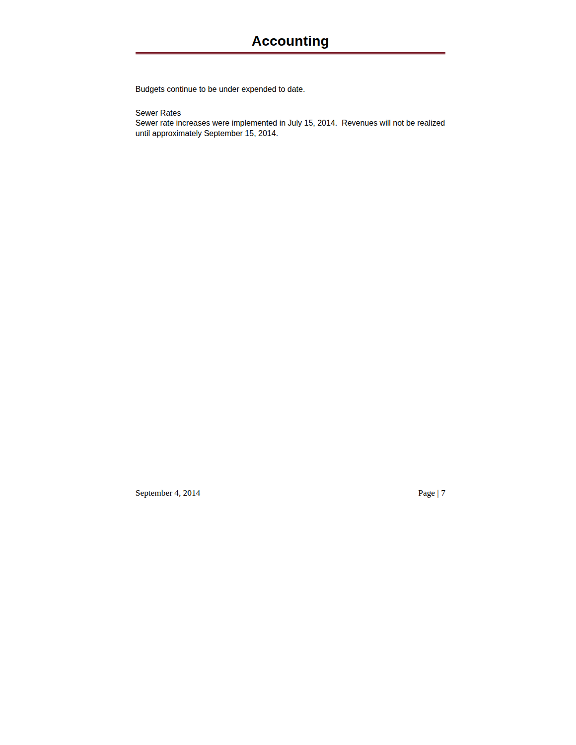Accounting
Budgets continue to be under expended to date.
Sewer Rates
Sewer rate increases were implemented in July 15, 2014. Revenues will not be realized until approximately September 15, 2014.
September 4, 2014 Page | 7